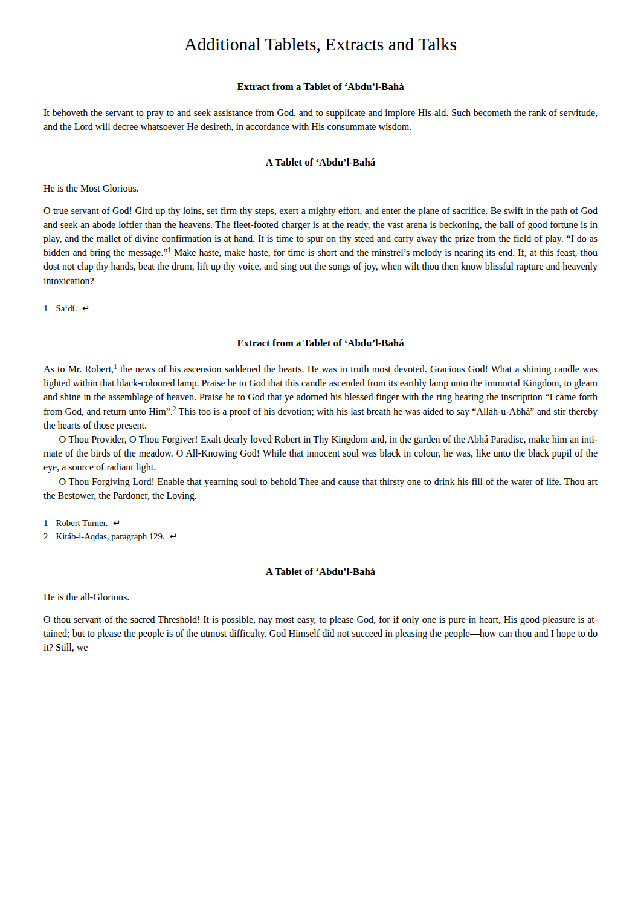Additional Tablets, Extracts and Talks
Extract from a Tablet of ‘Abdu’l‑Bahá
It behoveth the servant to pray to and seek assistance from God, and to supplicate and implore His aid. Such becometh the rank of servitude, and the Lord will decree whatsoever He desireth, in accordance with His consummate wisdom.
A Tablet of ‘Abdu’l‑Bahá
He is the Most Glorious.
O true servant of God! Gird up thy loins, set firm thy steps, exert a mighty effort, and enter the plane of sacrifice. Be swift in the path of God and seek an abode loftier than the heavens. The fleet-footed charger is at the ready, the vast arena is beckoning, the ball of good fortune is in play, and the mallet of divine confirmation is at hand. It is time to spur on thy steed and carry away the prize from the field of play. “I do as bidden and bring the message.”1 Make haste, make haste, for time is short and the minstrel’s melody is nearing its end. If, at this feast, thou dost not clap thy hands, beat the drum, lift up thy voice, and sing out the songs of joy, when wilt thou then know blissful rapture and heavenly intoxication?
1 Sa‘dí. ↵
Extract from a Tablet of ‘Abdu’l‑Bahá
As to Mr. Robert,1 the news of his ascension saddened the hearts. He was in truth most devoted. Gracious God! What a shining candle was lighted within that black-coloured lamp. Praise be to God that this candle ascended from its earthly lamp unto the immortal Kingdom, to gleam and shine in the assemblage of heaven. Praise be to God that ye adorned his blessed finger with the ring bearing the inscription “I came forth from God, and return unto Him”.2 This too is a proof of his devotion; with his last breath he was aided to say “Alláh-u-Abhá” and stir thereby the hearts of those present.
O Thou Provider, O Thou Forgiver! Exalt dearly loved Robert in Thy Kingdom and, in the garden of the Abhá Paradise, make him an intimate of the birds of the meadow. O All-Knowing God! While that innocent soul was black in colour, he was, like unto the black pupil of the eye, a source of radiant light.
O Thou Forgiving Lord! Enable that yearning soul to behold Thee and cause that thirsty one to drink his fill of the water of life. Thou art the Bestower, the Pardoner, the Loving.
1 Robert Turner. ↵
2 Kitáb-i-Aqdas, paragraph 129. ↵
A Tablet of ‘Abdu’l‑Bahá
He is the all-Glorious.
O thou servant of the sacred Threshold! It is possible, nay most easy, to please God, for if only one is pure in heart, His good-pleasure is attained; but to please the people is of the utmost difficulty. God Himself did not succeed in pleasing the people—how can thou and I hope to do it? Still, we